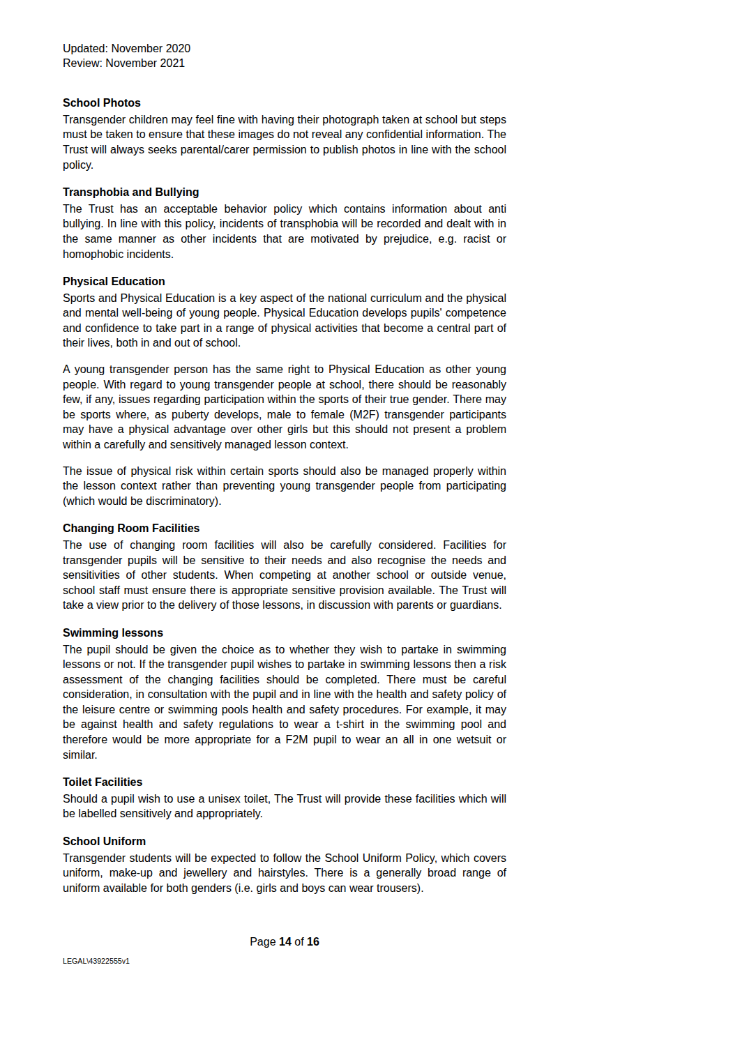Updated: November 2020
Review: November 2021
School Photos
Transgender children may feel fine with having their photograph taken at school but steps must be taken to ensure that these images do not reveal any confidential information. The Trust will always seeks parental/carer permission to publish photos in line with the school policy.
Transphobia and Bullying
The Trust has an acceptable behavior policy which contains information about anti bullying. In line with this policy, incidents of transphobia will be recorded and dealt with in the same manner as other incidents that are motivated by prejudice, e.g. racist or homophobic incidents.
Physical Education
Sports and Physical Education is a key aspect of the national curriculum and the physical and mental well-being of young people. Physical Education develops pupils' competence and confidence to take part in a range of physical activities that become a central part of their lives, both in and out of school.
A young transgender person has the same right to Physical Education as other young people. With regard to young transgender people at school, there should be reasonably few, if any, issues regarding participation within the sports of their true gender. There may be sports where, as puberty develops, male to female (M2F) transgender participants may have a physical advantage over other girls but this should not present a problem within a carefully and sensitively managed lesson context.
The issue of physical risk within certain sports should also be managed properly within the lesson context rather than preventing young transgender people from participating (which would be discriminatory).
Changing Room Facilities
The use of changing room facilities will also be carefully considered. Facilities for transgender pupils will be sensitive to their needs and also recognise the needs and sensitivities of other students. When competing at another school or outside venue, school staff must ensure there is appropriate sensitive provision available. The Trust will take a view prior to the delivery of those lessons, in discussion with parents or guardians.
Swimming lessons
The pupil should be given the choice as to whether they wish to partake in swimming lessons or not. If the transgender pupil wishes to partake in swimming lessons then a risk assessment of the changing facilities should be completed. There must be careful consideration, in consultation with the pupil and in line with the health and safety policy of the leisure centre or swimming pools health and safety procedures. For example, it may be against health and safety regulations to wear a t-shirt in the swimming pool and therefore would be more appropriate for a F2M pupil to wear an all in one wetsuit or similar.
Toilet Facilities
Should a pupil wish to use a unisex toilet, The Trust will provide these facilities which will be labelled sensitively and appropriately.
School Uniform
Transgender students will be expected to follow the School Uniform Policy, which covers uniform, make-up and jewellery and hairstyles. There is a generally broad range of uniform available for both genders (i.e. girls and boys can wear trousers).
Page 14 of 16
LEGAL\43922555v1